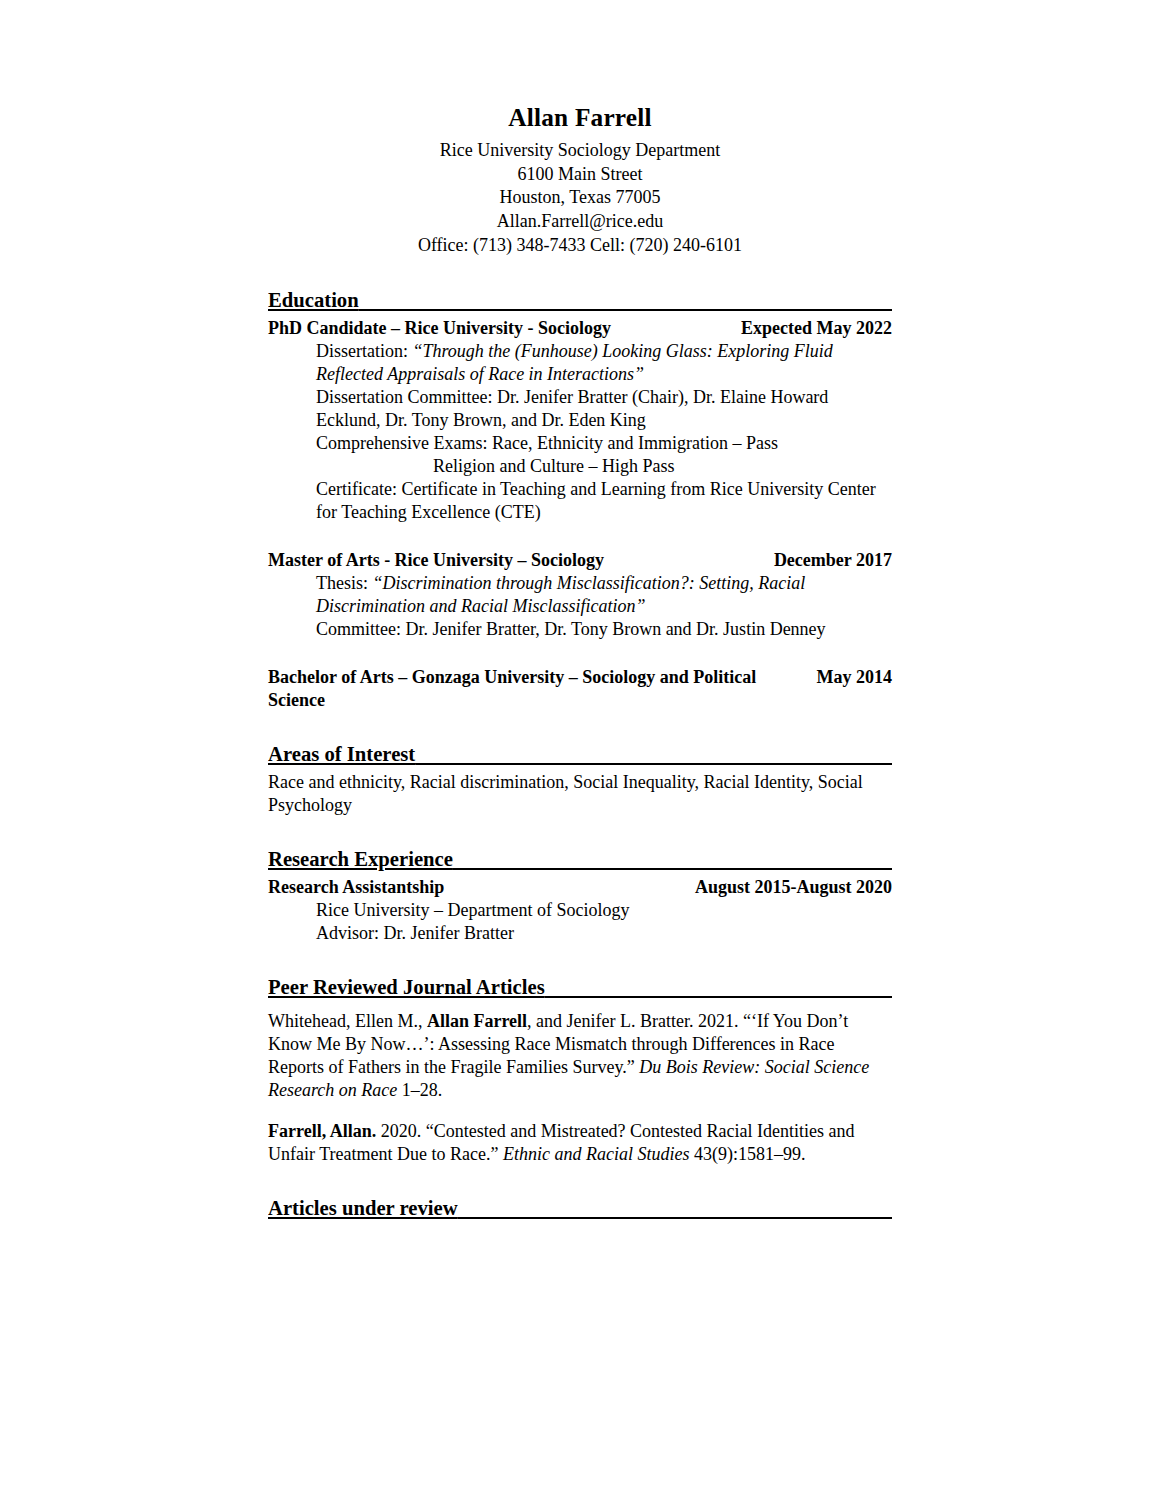Allan Farrell
Rice University Sociology Department
6100 Main Street
Houston, Texas 77005
Allan.Farrell@rice.edu
Office: (713) 348-7433 Cell: (720) 240-6101
Education________________________________________________________
PhD Candidate – Rice University - Sociology Expected May 2022
Dissertation: “Through the (Funhouse) Looking Glass: Exploring Fluid Reflected Appraisals of Race in Interactions”
Dissertation Committee: Dr. Jenifer Bratter (Chair), Dr. Elaine Howard Ecklund, Dr. Tony Brown, and Dr. Eden King
Comprehensive Exams: Race, Ethnicity and Immigration – Pass
Religion and Culture – High Pass
Certificate: Certificate in Teaching and Learning from Rice University Center for Teaching Excellence (CTE)
Master of Arts - Rice University – Sociology December 2017
Thesis: “Discrimination through Misclassification?: Setting, Racial Discrimination and Racial Misclassification”
Committee: Dr. Jenifer Bratter, Dr. Tony Brown and Dr. Justin Denney
Bachelor of Arts – Gonzaga University – Sociology and Political Science May 2014
Areas of Interest_________________________________________________
Race and ethnicity, Racial discrimination, Social Inequality, Racial Identity, Social Psychology
Research Experience_____________________________________________
Research Assistantship August 2015-August 2020
Rice University – Department of Sociology
Advisor: Dr. Jenifer Bratter
Peer Reviewed Journal Articles_______________________________________
Whitehead, Ellen M., Allan Farrell, and Jenifer L. Bratter. 2021. “‘If You Don’t Know Me By Now…’: Assessing Race Mismatch through Differences in Race Reports of Fathers in the Fragile Families Survey.” Du Bois Review: Social Science Research on Race 1–28.
Farrell, Allan. 2020. “Contested and Mistreated? Contested Racial Identities and Unfair Treatment Due to Race.” Ethnic and Racial Studies 43(9):1581–99.
Articles under review_______________________________________________